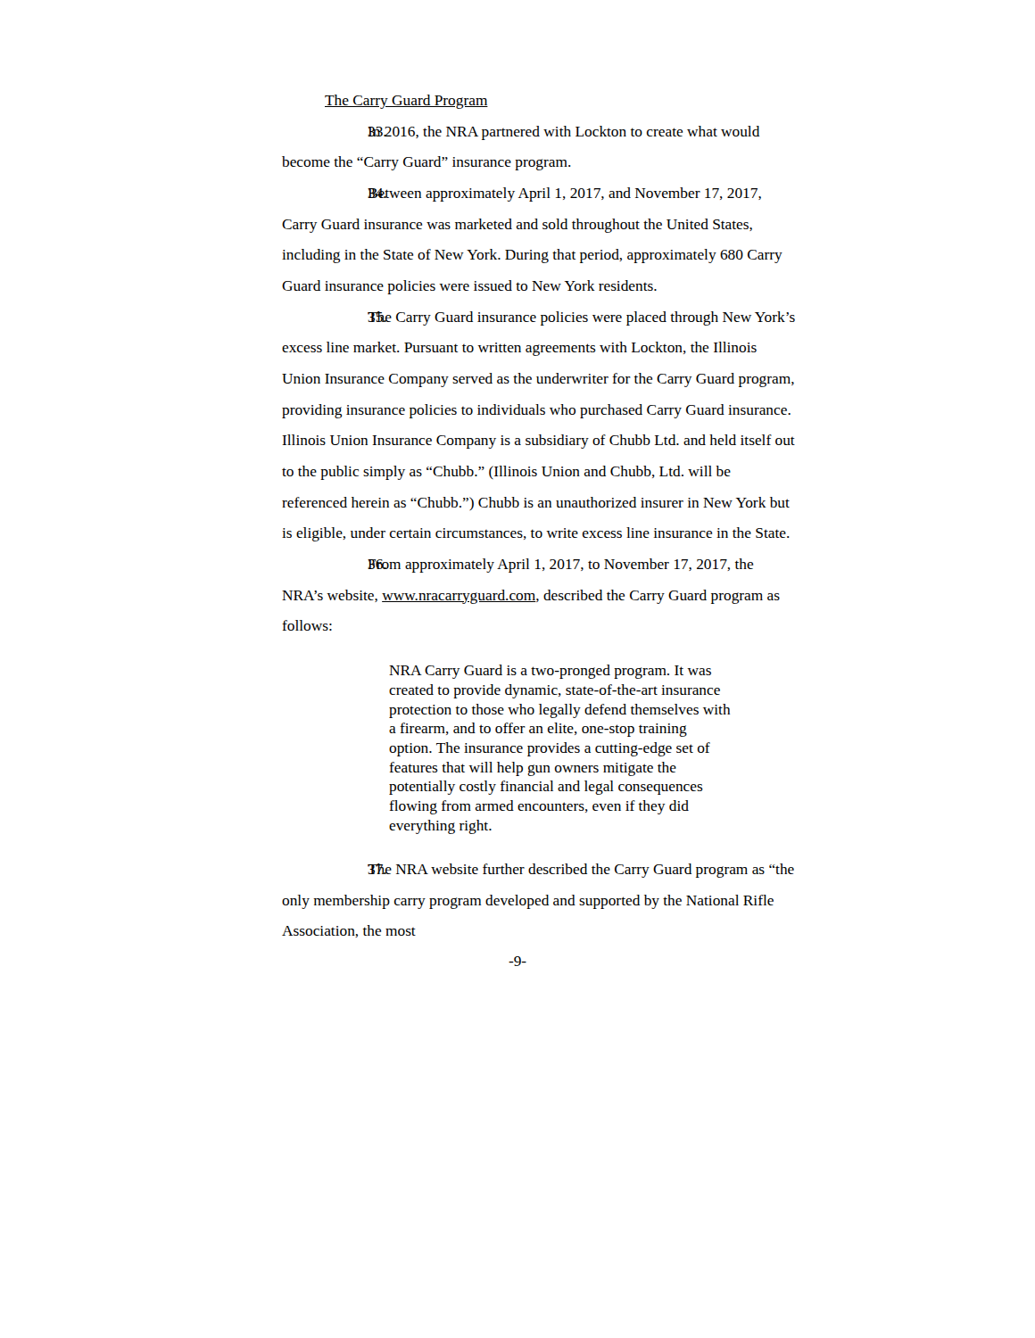The Carry Guard Program
33. In 2016, the NRA partnered with Lockton to create what would become the “Carry Guard” insurance program.
34. Between approximately April 1, 2017, and November 17, 2017, Carry Guard insurance was marketed and sold throughout the United States, including in the State of New York. During that period, approximately 680 Carry Guard insurance policies were issued to New York residents.
35. The Carry Guard insurance policies were placed through New York’s excess line market. Pursuant to written agreements with Lockton, the Illinois Union Insurance Company served as the underwriter for the Carry Guard program, providing insurance policies to individuals who purchased Carry Guard insurance. Illinois Union Insurance Company is a subsidiary of Chubb Ltd. and held itself out to the public simply as “Chubb.” (Illinois Union and Chubb, Ltd. will be referenced herein as “Chubb.”) Chubb is an unauthorized insurer in New York but is eligible, under certain circumstances, to write excess line insurance in the State.
36. From approximately April 1, 2017, to November 17, 2017, the NRA’s website, www.nracarryguard.com, described the Carry Guard program as follows:
NRA Carry Guard is a two-pronged program. It was created to provide dynamic, state-of-the-art insurance protection to those who legally defend themselves with a firearm, and to offer an elite, one-stop training option. The insurance provides a cutting-edge set of features that will help gun owners mitigate the potentially costly financial and legal consequences flowing from armed encounters, even if they did everything right.
37. The NRA website further described the Carry Guard program as “the only membership carry program developed and supported by the National Rifle Association, the most
-9-